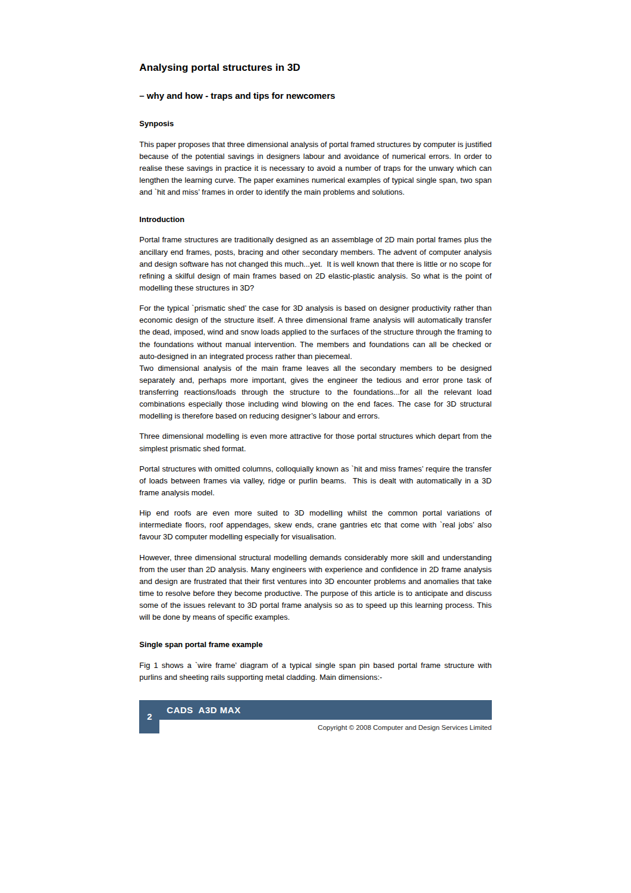Analysing portal structures in 3D
– why and how - traps and tips for newcomers
Synposis
This paper proposes that three dimensional analysis of portal framed structures by computer is justified because of the potential savings in designers labour and avoidance of numerical errors. In order to realise these savings in practice it is necessary to avoid a number of traps for the unwary which can lengthen the learning curve. The paper examines numerical examples of typical single span, two span and `hit and miss’ frames in order to identify the main problems and solutions.
Introduction
Portal frame structures are traditionally designed as an assemblage of 2D main portal frames plus the ancillary end frames, posts, bracing and other secondary members. The advent of computer analysis and design software has not changed this much...yet. It is well known that there is little or no scope for refining a skilful design of main frames based on 2D elastic-plastic analysis. So what is the point of modelling these structures in 3D?
For the typical `prismatic shed’ the case for 3D analysis is based on designer productivity rather than economic design of the structure itself. A three dimensional frame analysis will automatically transfer the dead, imposed, wind and snow loads applied to the surfaces of the structure through the framing to the foundations without manual intervention. The members and foundations can all be checked or auto-designed in an integrated process rather than piecemeal.
Two dimensional analysis of the main frame leaves all the secondary members to be designed separately and, perhaps more important, gives the engineer the tedious and error prone task of transferring reactions/loads through the structure to the foundations...for all the relevant load combinations especially those including wind blowing on the end faces. The case for 3D structural modelling is therefore based on reducing designer’s labour and errors.
Three dimensional modelling is even more attractive for those portal structures which depart from the simplest prismatic shed format.
Portal structures with omitted columns, colloquially known as `hit and miss frames’ require the transfer of loads between frames via valley, ridge or purlin beams. This is dealt with automatically in a 3D frame analysis model.
Hip end roofs are even more suited to 3D modelling whilst the common portal variations of intermediate floors, roof appendages, skew ends, crane gantries etc that come with `real jobs’ also favour 3D computer modelling especially for visualisation.
However, three dimensional structural modelling demands considerably more skill and understanding from the user than 2D analysis. Many engineers with experience and confidence in 2D frame analysis and design are frustrated that their first ventures into 3D encounter problems and anomalies that take time to resolve before they become productive. The purpose of this article is to anticipate and discuss some of the issues relevant to 3D portal frame analysis so as to speed up this learning process. This will be done by means of specific examples.
Single span portal frame example
Fig 1 shows a `wire frame’ diagram of a typical single span pin based portal frame structure with purlins and sheeting rails supporting metal cladding. Main dimensions:-
2
CADS A3D MAX
Copyright © 2008 Computer and Design Services Limited